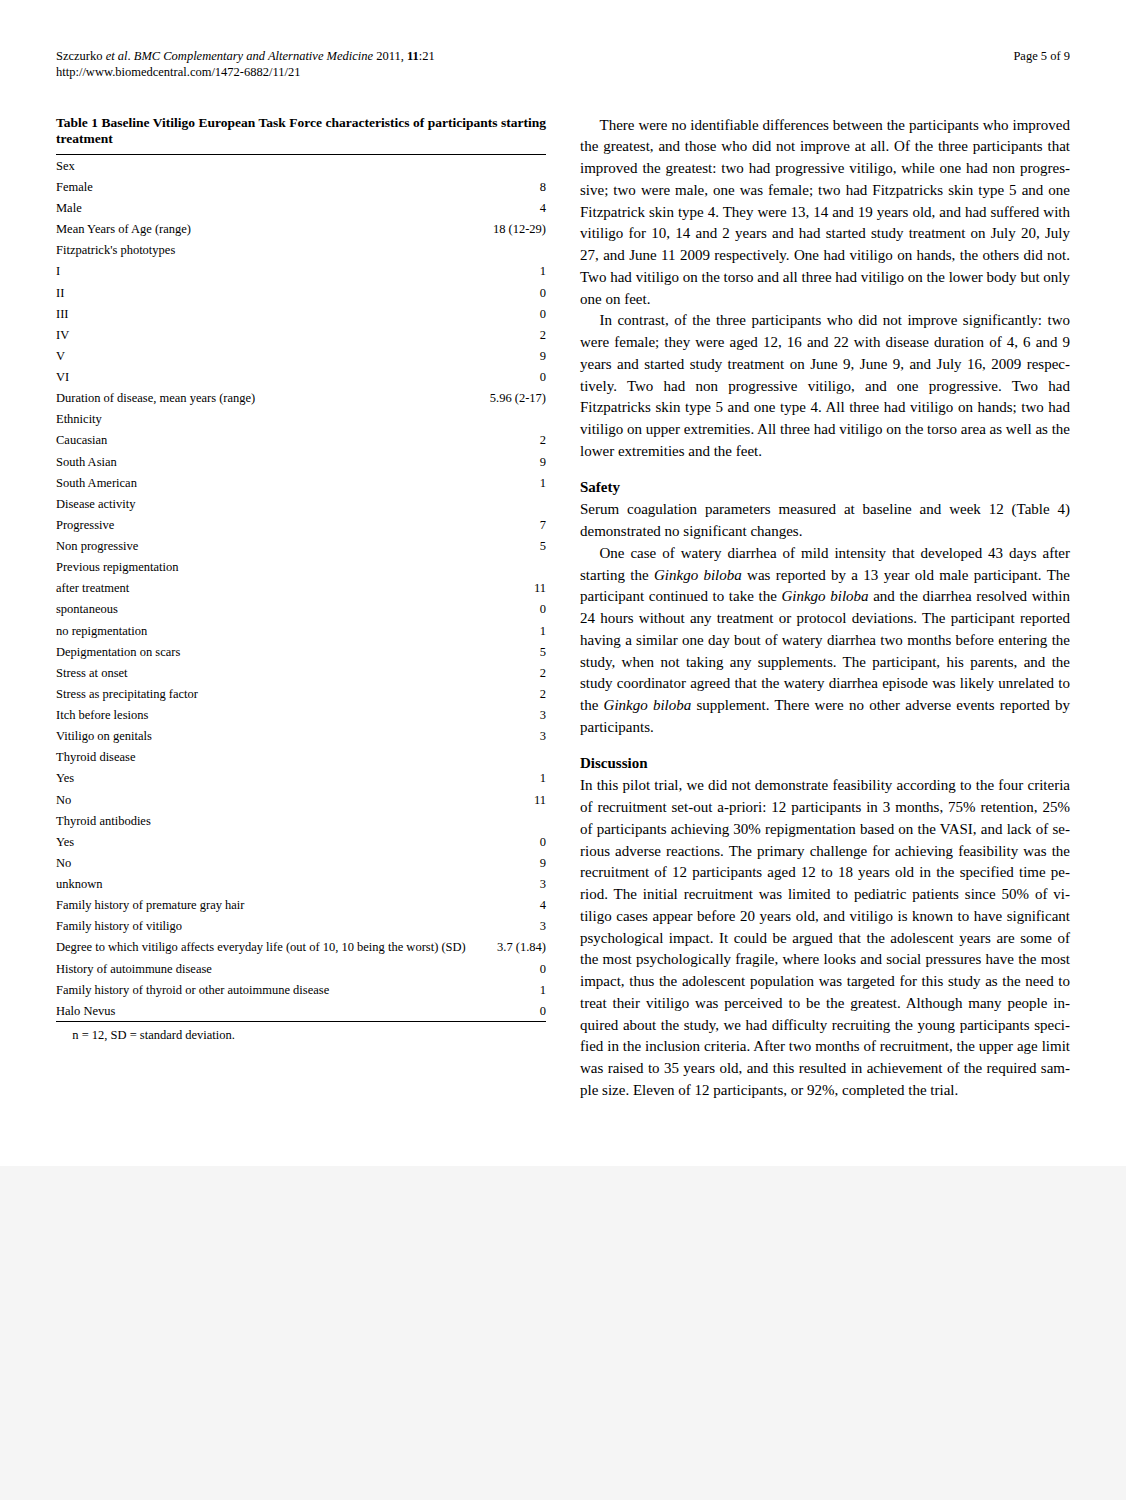Szczurko et al. BMC Complementary and Alternative Medicine 2011, 11:21
http://www.biomedcentral.com/1472-6882/11/21
Page 5 of 9
Table 1 Baseline Vitiligo European Task Force characteristics of participants starting treatment
| Sex | |
| Female | 8 |
| Male | 4 |
| Mean Years of Age (range) | 18 (12-29) |
| Fitzpatrick's phototypes | |
| I | 1 |
| II | 0 |
| III | 0 |
| IV | 2 |
| V | 9 |
| VI | 0 |
| Duration of disease, mean years (range) | 5.96 (2-17) |
| Ethnicity | |
| Caucasian | 2 |
| South Asian | 9 |
| South American | 1 |
| Disease activity | |
| Progressive | 7 |
| Non progressive | 5 |
| Previous repigmentation | |
| after treatment | 11 |
| spontaneous | 0 |
| no repigmentation | 1 |
| Depigmentation on scars | 5 |
| Stress at onset | 2 |
| Stress as precipitating factor | 2 |
| Itch before lesions | 3 |
| Vitiligo on genitals | 3 |
| Thyroid disease | |
| Yes | 1 |
| No | 11 |
| Thyroid antibodies | |
| Yes | 0 |
| No | 9 |
| unknown | 3 |
| Family history of premature gray hair | 4 |
| Family history of vitiligo | 3 |
| Degree to which vitiligo affects everyday life (out of 10, 10 being the worst) (SD) | 3.7 (1.84) |
| History of autoimmune disease | 0 |
| Family history of thyroid or other autoimmune disease | 1 |
| Halo Nevus | 0 |
n = 12, SD = standard deviation.
There were no identifiable differences between the participants who improved the greatest, and those who did not improve at all. Of the three participants that improved the greatest: two had progressive vitiligo, while one had non progressive; two were male, one was female; two had Fitzpatricks skin type 5 and one Fitzpatrick skin type 4. They were 13, 14 and 19 years old, and had suffered with vitiligo for 10, 14 and 2 years and had started study treatment on July 20, July 27, and June 11 2009 respectively. One had vitiligo on hands, the others did not. Two had vitiligo on the torso and all three had vitiligo on the lower body but only one on feet.
In contrast, of the three participants who did not improve significantly: two were female; they were aged 12, 16 and 22 with disease duration of 4, 6 and 9 years and started study treatment on June 9, June 9, and July 16, 2009 respectively. Two had non progressive vitiligo, and one progressive. Two had Fitzpatricks skin type 5 and one type 4. All three had vitiligo on hands; two had vitiligo on upper extremities. All three had vitiligo on the torso area as well as the lower extremities and the feet.
Safety
Serum coagulation parameters measured at baseline and week 12 (Table 4) demonstrated no significant changes.
One case of watery diarrhea of mild intensity that developed 43 days after starting the Ginkgo biloba was reported by a 13 year old male participant. The participant continued to take the Ginkgo biloba and the diarrhea resolved within 24 hours without any treatment or protocol deviations. The participant reported having a similar one day bout of watery diarrhea two months before entering the study, when not taking any supplements. The participant, his parents, and the study coordinator agreed that the watery diarrhea episode was likely unrelated to the Ginkgo biloba supplement. There were no other adverse events reported by participants.
Discussion
In this pilot trial, we did not demonstrate feasibility according to the four criteria of recruitment set-out a-priori: 12 participants in 3 months, 75% retention, 25% of participants achieving 30% repigmentation based on the VASI, and lack of serious adverse reactions. The primary challenge for achieving feasibility was the recruitment of 12 participants aged 12 to 18 years old in the specified time period. The initial recruitment was limited to pediatric patients since 50% of vitiligo cases appear before 20 years old, and vitiligo is known to have significant psychological impact. It could be argued that the adolescent years are some of the most psychologically fragile, where looks and social pressures have the most impact, thus the adolescent population was targeted for this study as the need to treat their vitiligo was perceived to be the greatest. Although many people inquired about the study, we had difficulty recruiting the young participants specified in the inclusion criteria. After two months of recruitment, the upper age limit was raised to 35 years old, and this resulted in achievement of the required sample size. Eleven of 12 participants, or 92%, completed the trial.